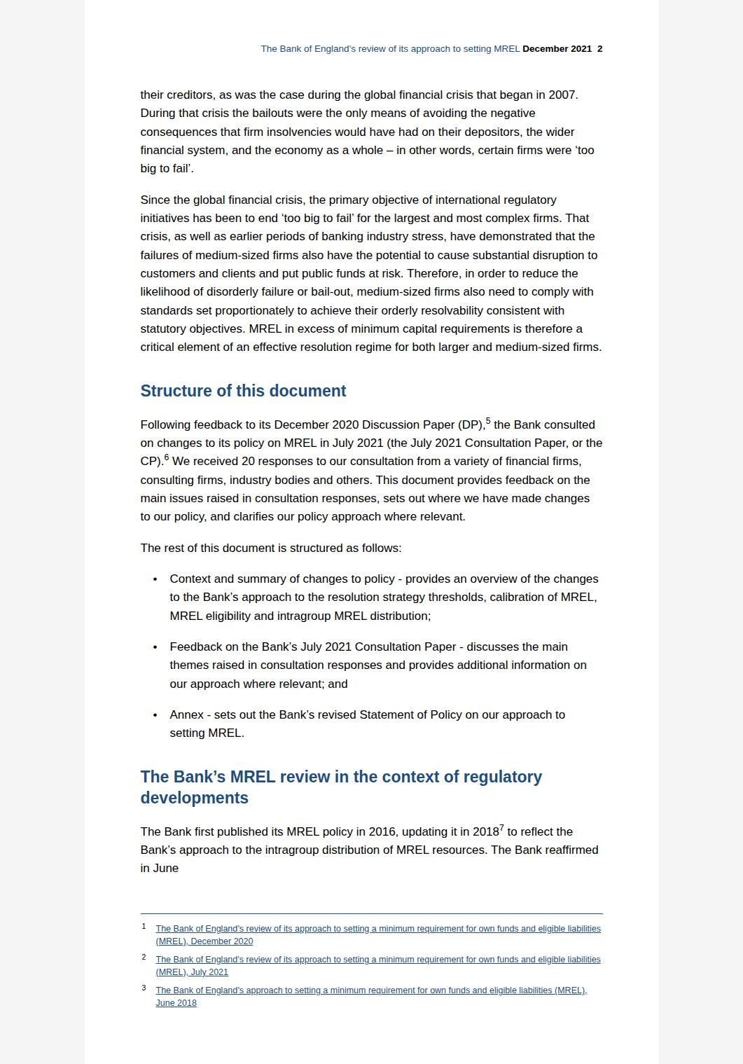The Bank of England’s review of its approach to setting MREL December 2021 2
their creditors, as was the case during the global financial crisis that began in 2007. During that crisis the bailouts were the only means of avoiding the negative consequences that firm insolvencies would have had on their depositors, the wider financial system, and the economy as a whole – in other words, certain firms were ‘too big to fail’.
Since the global financial crisis, the primary objective of international regulatory initiatives has been to end ‘too big to fail’ for the largest and most complex firms. That crisis, as well as earlier periods of banking industry stress, have demonstrated that the failures of medium-sized firms also have the potential to cause substantial disruption to customers and clients and put public funds at risk. Therefore, in order to reduce the likelihood of disorderly failure or bail-out, medium-sized firms also need to comply with standards set proportionately to achieve their orderly resolvability consistent with statutory objectives. MREL in excess of minimum capital requirements is therefore a critical element of an effective resolution regime for both larger and medium-sized firms.
Structure of this document
Following feedback to its December 2020 Discussion Paper (DP),5 the Bank consulted on changes to its policy on MREL in July 2021 (the July 2021 Consultation Paper, or the CP).6 We received 20 responses to our consultation from a variety of financial firms, consulting firms, industry bodies and others. This document provides feedback on the main issues raised in consultation responses, sets out where we have made changes to our policy, and clarifies our policy approach where relevant.
The rest of this document is structured as follows:
Context and summary of changes to policy - provides an overview of the changes to the Bank’s approach to the resolution strategy thresholds, calibration of MREL, MREL eligibility and intragroup MREL distribution;
Feedback on the Bank’s July 2021 Consultation Paper - discusses the main themes raised in consultation responses and provides additional information on our approach where relevant; and
Annex - sets out the Bank’s revised Statement of Policy on our approach to setting MREL.
The Bank’s MREL review in the context of regulatory developments
The Bank first published its MREL policy in 2016, updating it in 20187 to reflect the Bank’s approach to the intragroup distribution of MREL resources. The Bank reaffirmed in June
The Bank of England’s review of its approach to setting a minimum requirement for own funds and eligible liabilities (MREL), December 2020
The Bank of England's review of its approach to setting a minimum requirement for own funds and eligible liabilities (MREL), July 2021
The Bank of England’s approach to setting a minimum requirement for own funds and eligible liabilities (MREL), June 2018